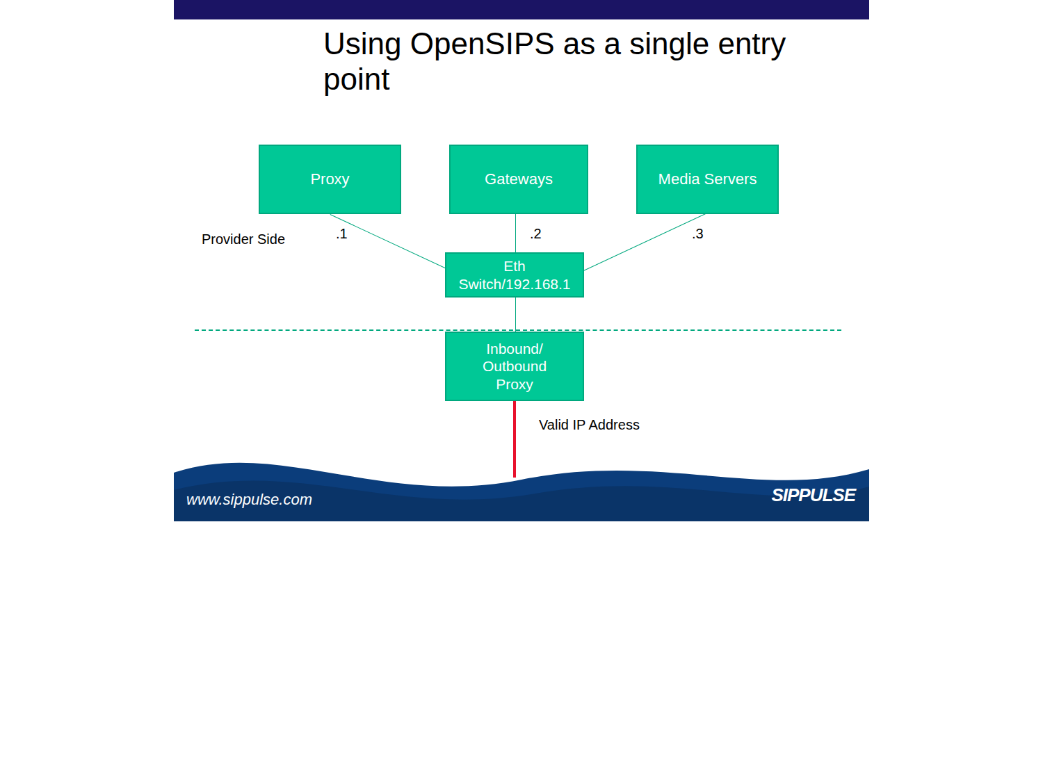Using OpenSIPS as a single entry point
Proxy
Gateways
Media Servers
Eth Switch/192.168.1
Inbound/
Outbound
Proxy
Provider Side
.1
.2
.3
Valid IP Address
www.sippulse.com
SIPPULSE